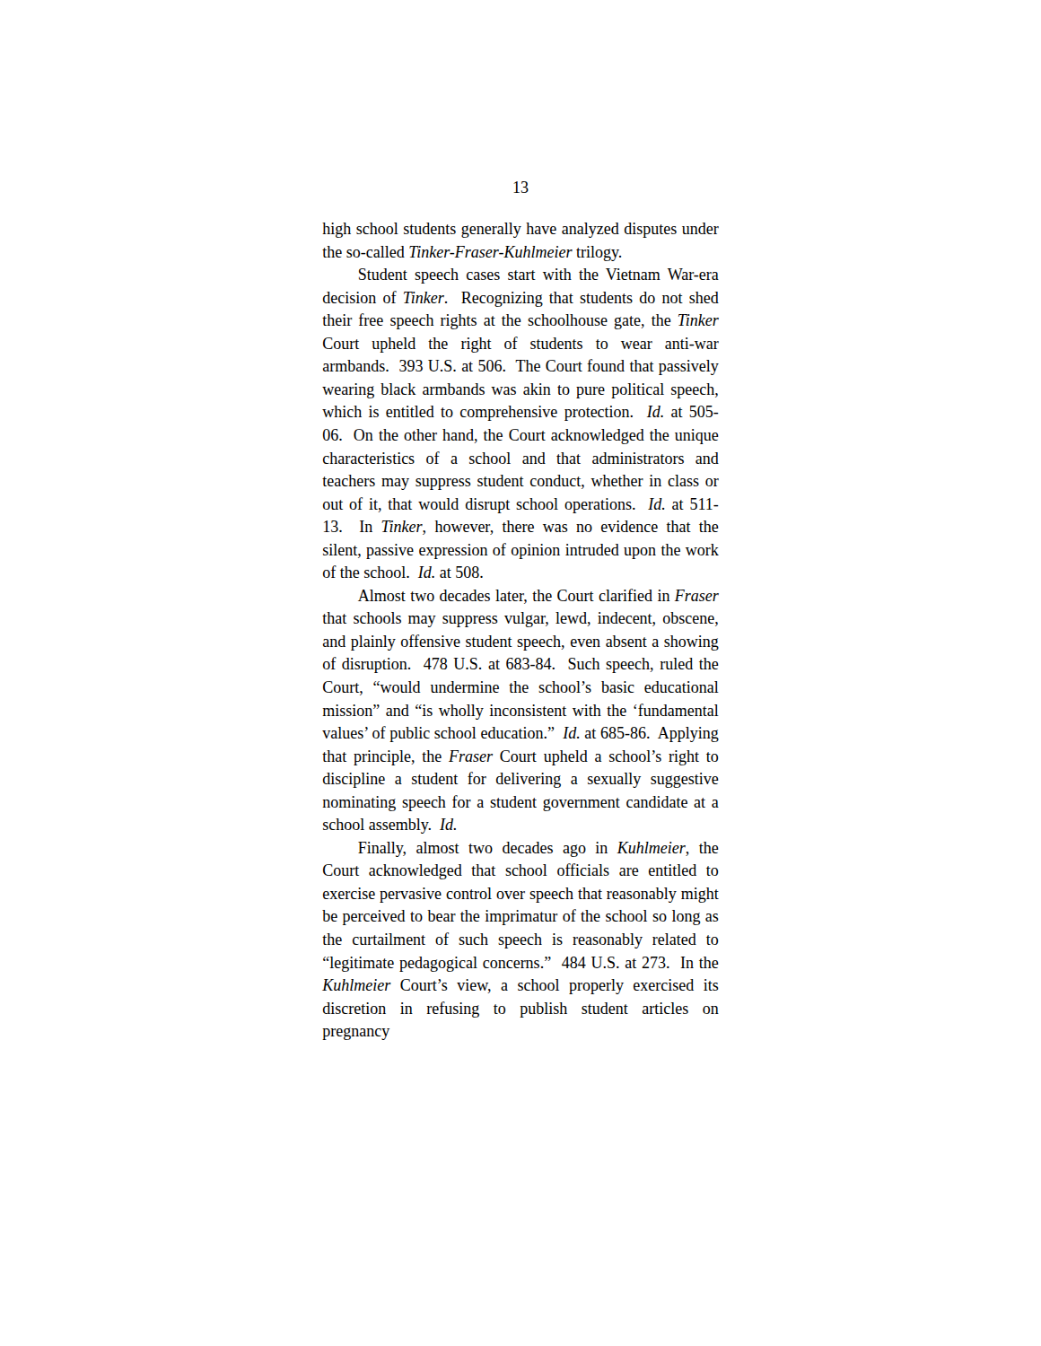13
high school students generally have analyzed disputes under the so-called Tinker-Fraser-Kuhlmeier trilogy.
Student speech cases start with the Vietnam War-era decision of Tinker. Recognizing that students do not shed their free speech rights at the schoolhouse gate, the Tinker Court upheld the right of students to wear anti-war armbands. 393 U.S. at 506. The Court found that passively wearing black armbands was akin to pure political speech, which is entitled to comprehensive protection. Id. at 505-06. On the other hand, the Court acknowledged the unique characteristics of a school and that administrators and teachers may suppress student conduct, whether in class or out of it, that would disrupt school operations. Id. at 511-13. In Tinker, however, there was no evidence that the silent, passive expression of opinion intruded upon the work of the school. Id. at 508.
Almost two decades later, the Court clarified in Fraser that schools may suppress vulgar, lewd, indecent, obscene, and plainly offensive student speech, even absent a showing of disruption. 478 U.S. at 683-84. Such speech, ruled the Court, “would undermine the school’s basic educational mission” and “is wholly inconsistent with the ‘fundamental values’ of public school education.” Id. at 685-86. Applying that principle, the Fraser Court upheld a school’s right to discipline a student for delivering a sexually suggestive nominating speech for a student government candidate at a school assembly. Id.
Finally, almost two decades ago in Kuhlmeier, the Court acknowledged that school officials are entitled to exercise pervasive control over speech that reasonably might be perceived to bear the imprimatur of the school so long as the curtailment of such speech is reasonably related to “legitimate pedagogical concerns.” 484 U.S. at 273. In the Kuhlmeier Court’s view, a school properly exercised its discretion in refusing to publish student articles on pregnancy